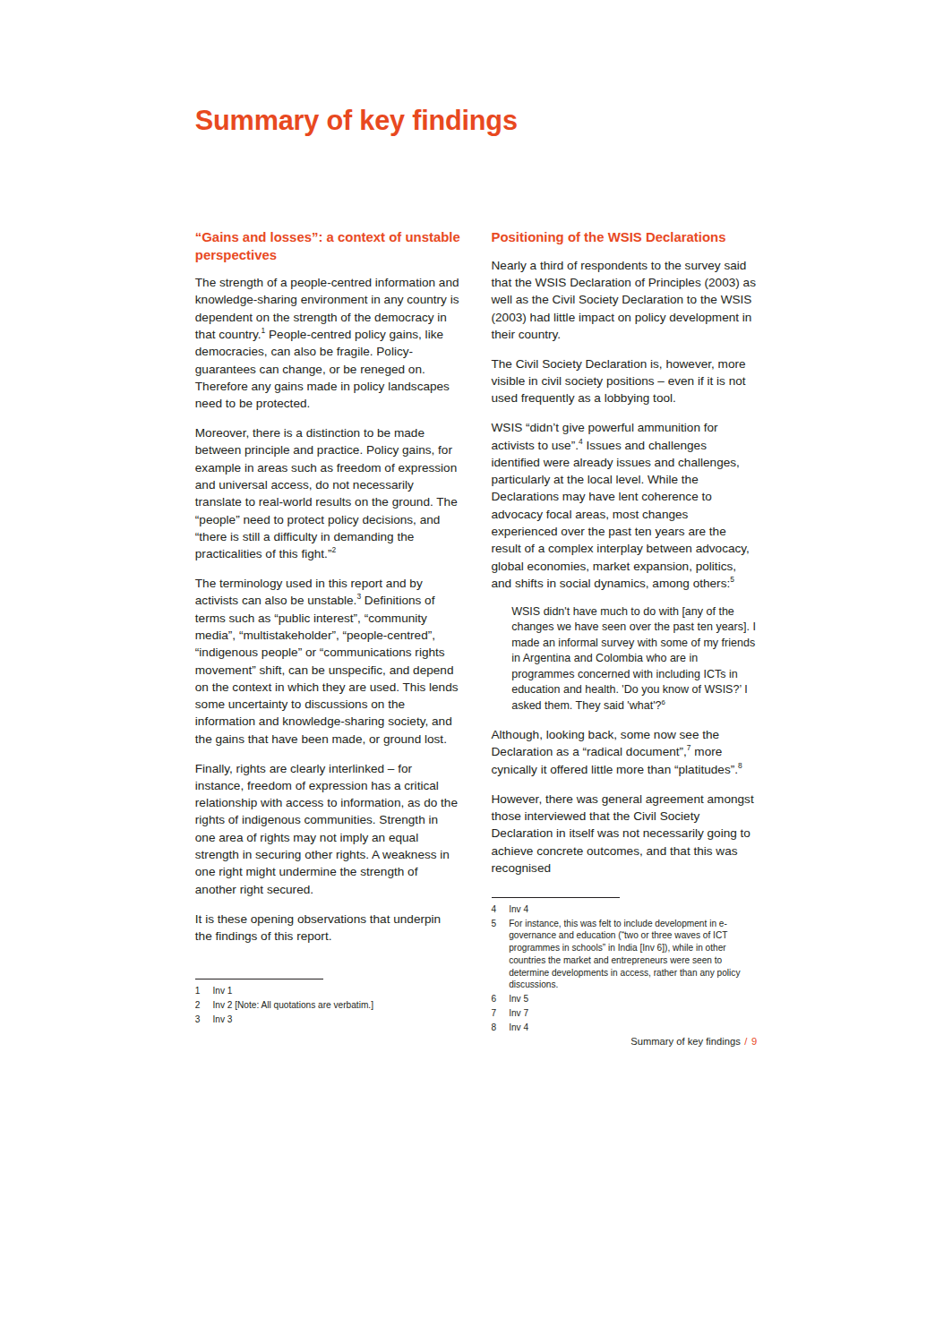Summary of key findings
“Gains and losses”: a context of unstable perspectives
The strength of a people-centred information and knowledge-sharing environment in any country is dependent on the strength of the democracy in that country.1 People-centred policy gains, like democracies, can also be fragile. Policy-guarantees can change, or be reneged on. Therefore any gains made in policy landscapes need to be protected.
Moreover, there is a distinction to be made between principle and practice. Policy gains, for example in areas such as freedom of expression and universal access, do not necessarily translate to real-world results on the ground. The “people” need to protect policy decisions, and “there is still a difficulty in demanding the practicalities of this fight.”2
The terminology used in this report and by activists can also be unstable.3 Definitions of terms such as “public interest”, “community media”, “multistakeholder”, “people-centred”, “indigenous people” or “communications rights movement” shift, can be unspecific, and depend on the context in which they are used. This lends some uncertainty to discussions on the information and knowledge-sharing society, and the gains that have been made, or ground lost.
Finally, rights are clearly interlinked – for instance, freedom of expression has a critical relationship with access to information, as do the rights of indigenous communities. Strength in one area of rights may not imply an equal strength in securing other rights. A weakness in one right might undermine the strength of another right secured.
It is these opening observations that underpin the findings of this report.
1 Inv 1
2 Inv 2 [Note: All quotations are verbatim.]
3 Inv 3
Positioning of the WSIS Declarations
Nearly a third of respondents to the survey said that the WSIS Declaration of Principles (2003) as well as the Civil Society Declaration to the WSIS (2003) had little impact on policy development in their country.
The Civil Society Declaration is, however, more visible in civil society positions – even if it is not used frequently as a lobbying tool.
WSIS “didn’t give powerful ammunition for activists to use”.4 Issues and challenges identified were already issues and challenges, particularly at the local level. While the Declarations may have lent coherence to advocacy focal areas, most changes experienced over the past ten years are the result of a complex interplay between advocacy, global economies, market expansion, politics, and shifts in social dynamics, among others:5
WSIS didn't have much to do with [any of the changes we have seen over the past ten years]. I made an informal survey with some of my friends in Argentina and Colombia who are in programmes concerned with including ICTs in education and health. 'Do you know of WSIS?’ I asked them. They said 'what'?6
Although, looking back, some now see the Declaration as a “radical document”,7 more cynically it offered little more than “platitudes”.8
However, there was general agreement amongst those interviewed that the Civil Society Declaration in itself was not necessarily going to achieve concrete outcomes, and that this was recognised
4 Inv 4
5 For instance, this was felt to include development in e-governance and education (“two or three waves of ICT programmes in schools” in India [Inv 6]), while in other countries the market and entrepreneurs were seen to determine developments in access, rather than any policy discussions.
6 Inv 5
7 Inv 7
8 Inv 4
Summary of key findings/9